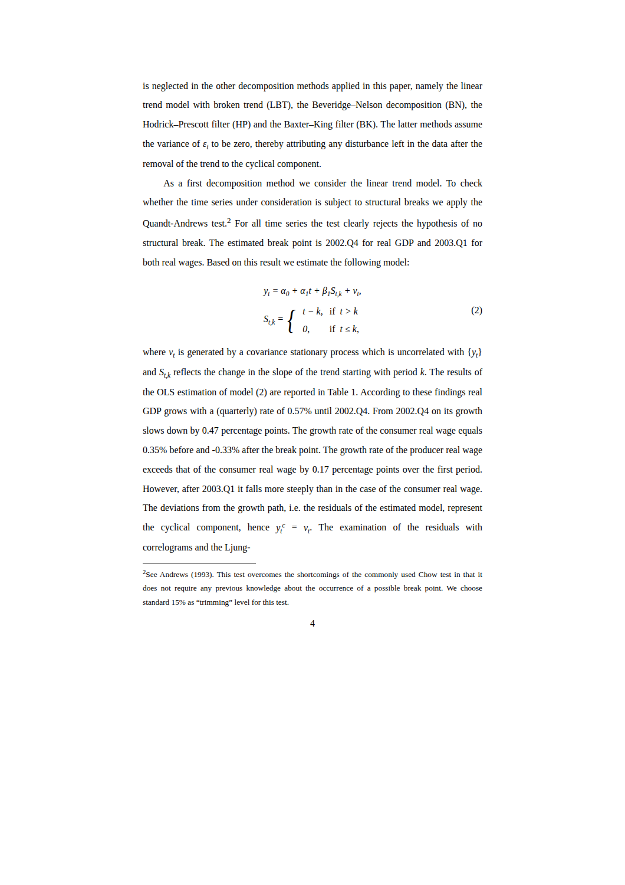is neglected in the other decomposition methods applied in this paper, namely the linear trend model with broken trend (LBT), the Beveridge–Nelson decomposition (BN), the Hodrick–Prescott filter (HP) and the Baxter–King filter (BK). The latter methods assume the variance of εt to be zero, thereby attributing any disturbance left in the data after the removal of the trend to the cyclical component.
As a first decomposition method we consider the linear trend model. To check whether the time series under consideration is subject to structural breaks we apply the Quandt-Andrews test.2 For all time series the test clearly rejects the hypothesis of no structural break. The estimated break point is 2002.Q4 for real GDP and 2003.Q1 for both real wages. Based on this result we estimate the following model:
yt = α0 + α1t + β1 St,k + νt,
St,k = {
| t − k, | if t > k |
| 0, | if t ≤ k , |
(2)
where νt is generated by a covariance stationary process which is uncorrelated with {yt} and St,k reflects the change in the slope of the trend starting with period k. The results of the OLS estimation of model (2) are reported in Table 1. According to these findings real GDP grows with a (quarterly) rate of 0.57% until 2002.Q4. From 2002.Q4 on its growth slows down by 0.47 percentage points. The growth rate of the consumer real wage equals 0.35% before and -0.33% after the break point. The growth rate of the producer real wage exceeds that of the consumer real wage by 0.17 percentage points over the first period. However, after 2003.Q1 it falls more steeply than in the case of the consumer real wage. The deviations from the growth path, i.e. the residuals of the estimated model, represent the cyclical component, hence ytc = νt. The examination of the residuals with correlograms and the Ljung-
2See Andrews (1993). This test overcomes the shortcomings of the commonly used Chow test in that it does not require any previous knowledge about the occurrence of a possible break point. We choose standard 15% as “trimming” level for this test.
4